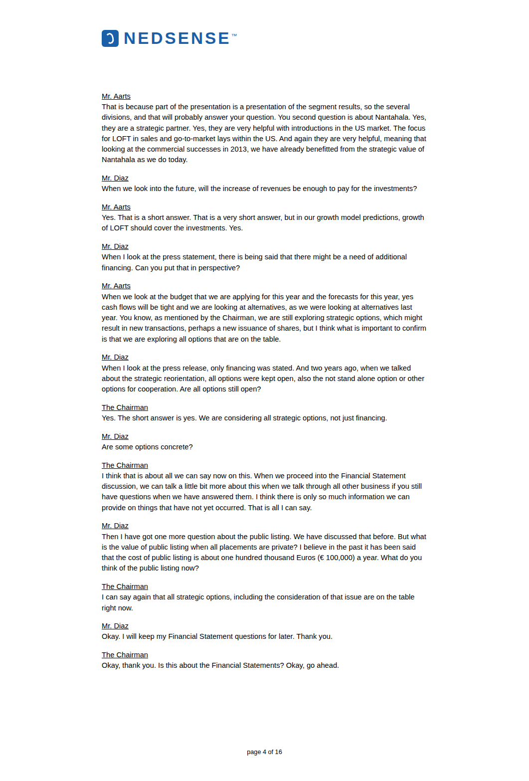NEDSENSE™
Mr. Aarts
That is because part of the presentation is a presentation of the segment results, so the several divisions, and that will probably answer your question. You second question is about Nantahala. Yes, they are a strategic partner. Yes, they are very helpful with introductions in the US market. The focus for LOFT in sales and go-to-market lays within the US. And again they are very helpful, meaning that looking at the commercial successes in 2013, we have already benefitted from the strategic value of Nantahala as we do today.
Mr. Diaz
When we look into the future, will the increase of revenues be enough to pay for the investments?
Mr. Aarts
Yes. That is a short answer. That is a very short answer, but in our growth model predictions, growth of LOFT should cover the investments. Yes.
Mr. Diaz
When I look at the press statement, there is being said that there might be a need of additional financing. Can you put that in perspective?
Mr. Aarts
When we look at the budget that we are applying for this year and the forecasts for this year, yes cash flows will be tight and we are looking at alternatives, as we were looking at alternatives last year. You know, as mentioned by the Chairman, we are still exploring strategic options, which might result in new transactions, perhaps a new issuance of shares, but I think what is important to confirm is that we are exploring all options that are on the table.
Mr. Diaz
When I look at the press release, only financing was stated. And two years ago, when we talked about the strategic reorientation, all options were kept open, also the not stand alone option or other options for cooperation. Are all options still open?
The Chairman
Yes. The short answer is yes. We are considering all strategic options, not just financing.
Mr. Diaz
Are some options concrete?
The Chairman
I think that is about all we can say now on this. When we proceed into the Financial Statement discussion, we can talk a little bit more about this when we talk through all other business if you still have questions when we have answered them. I think there is only so much information we can provide on things that have not yet occurred. That is all I can say.
Mr. Diaz
Then I have got one more question about the public listing. We have discussed that before. But what is the value of public listing when all placements are private? I believe in the past it has been said that the cost of public listing is about one hundred thousand Euros (€ 100,000) a year. What do you think of the public listing now?
The Chairman
I can say again that all strategic options, including the consideration of that issue are on the table right now.
Mr. Diaz
Okay. I will keep my Financial Statement questions for later. Thank you.
The Chairman
Okay, thank you. Is this about the Financial Statements? Okay, go ahead.
page 4 of 16